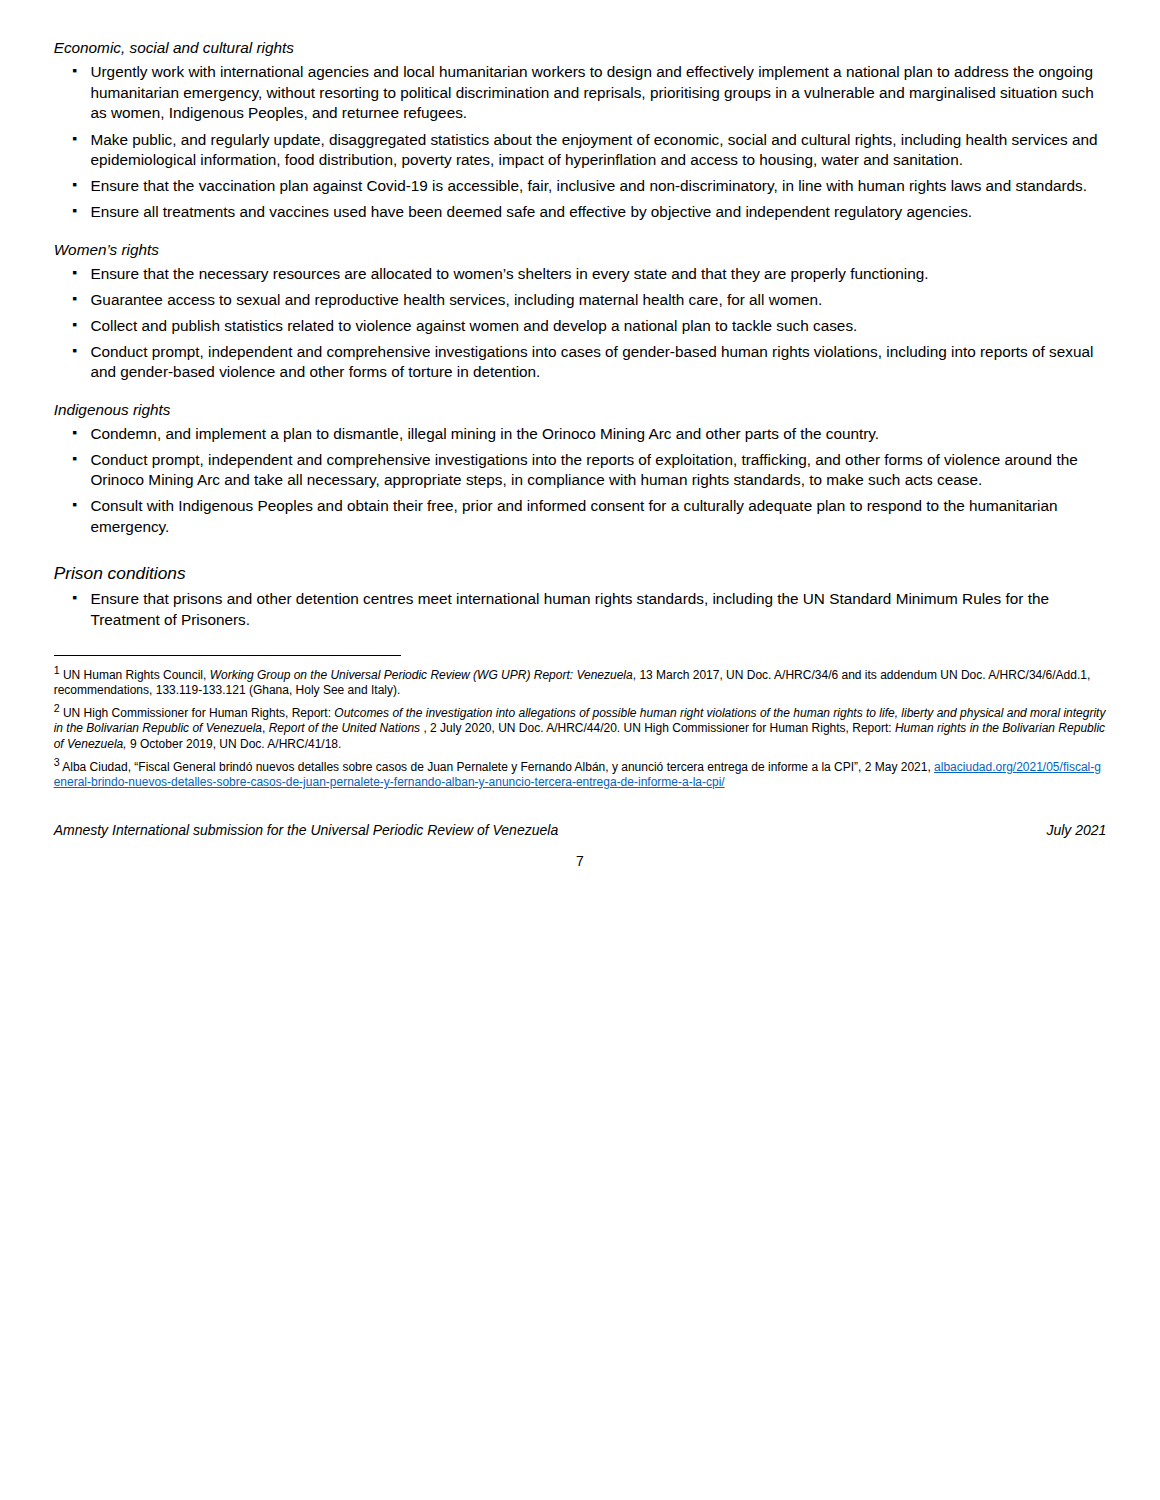Economic, social and cultural rights
Urgently work with international agencies and local humanitarian workers to design and effectively implement a national plan to address the ongoing humanitarian emergency, without resorting to political discrimination and reprisals, prioritising groups in a vulnerable and marginalised situation such as women, Indigenous Peoples, and returnee refugees.
Make public, and regularly update, disaggregated statistics about the enjoyment of economic, social and cultural rights, including health services and epidemiological information, food distribution, poverty rates, impact of hyperinflation and access to housing, water and sanitation.
Ensure that the vaccination plan against Covid-19 is accessible, fair, inclusive and non-discriminatory, in line with human rights laws and standards.
Ensure all treatments and vaccines used have been deemed safe and effective by objective and independent regulatory agencies.
Women’s rights
Ensure that the necessary resources are allocated to women’s shelters in every state and that they are properly functioning.
Guarantee access to sexual and reproductive health services, including maternal health care, for all women.
Collect and publish statistics related to violence against women and develop a national plan to tackle such cases.
Conduct prompt, independent and comprehensive investigations into cases of gender-based human rights violations, including into reports of sexual and gender-based violence and other forms of torture in detention.
Indigenous rights
Condemn, and implement a plan to dismantle, illegal mining in the Orinoco Mining Arc and other parts of the country.
Conduct prompt, independent and comprehensive investigations into the reports of exploitation, trafficking, and other forms of violence around the Orinoco Mining Arc and take all necessary, appropriate steps, in compliance with human rights standards, to make such acts cease.
Consult with Indigenous Peoples and obtain their free, prior and informed consent for a culturally adequate plan to respond to the humanitarian emergency.
Prison conditions
Ensure that prisons and other detention centres meet international human rights standards, including the UN Standard Minimum Rules for the Treatment of Prisoners.
1 UN Human Rights Council, Working Group on the Universal Periodic Review (WG UPR) Report: Venezuela, 13 March 2017, UN Doc. A/HRC/34/6 and its addendum UN Doc. A/HRC/34/6/Add.1, recommendations, 133.119-133.121 (Ghana, Holy See and Italy).
2 UN High Commissioner for Human Rights, Report: Outcomes of the investigation into allegations of possible human right violations of the human rights to life, liberty and physical and moral integrity in the Bolivarian Republic of Venezuela, Report of the United Nations , 2 July 2020, UN Doc. A/HRC/44/20. UN High Commissioner for Human Rights, Report: Human rights in the Bolivarian Republic of Venezuela, 9 October 2019, UN Doc. A/HRC/41/18.
3 Alba Ciudad, “Fiscal General brindó nuevos detalles sobre casos de Juan Pernalete y Fernando Albán, y anunció tercera entrega de informe a la CPI”, 2 May 2021, albaciudad.org/2021/05/fiscal-general-brindo-nuevos-detalles-sobre-casos-de-juan-pernalete-y-fernando-alban-y-anuncio-tercera-entrega-de-informe-a-la-cpi/
Amnesty International submission for the Universal Periodic Review of Venezuela July 2021
7